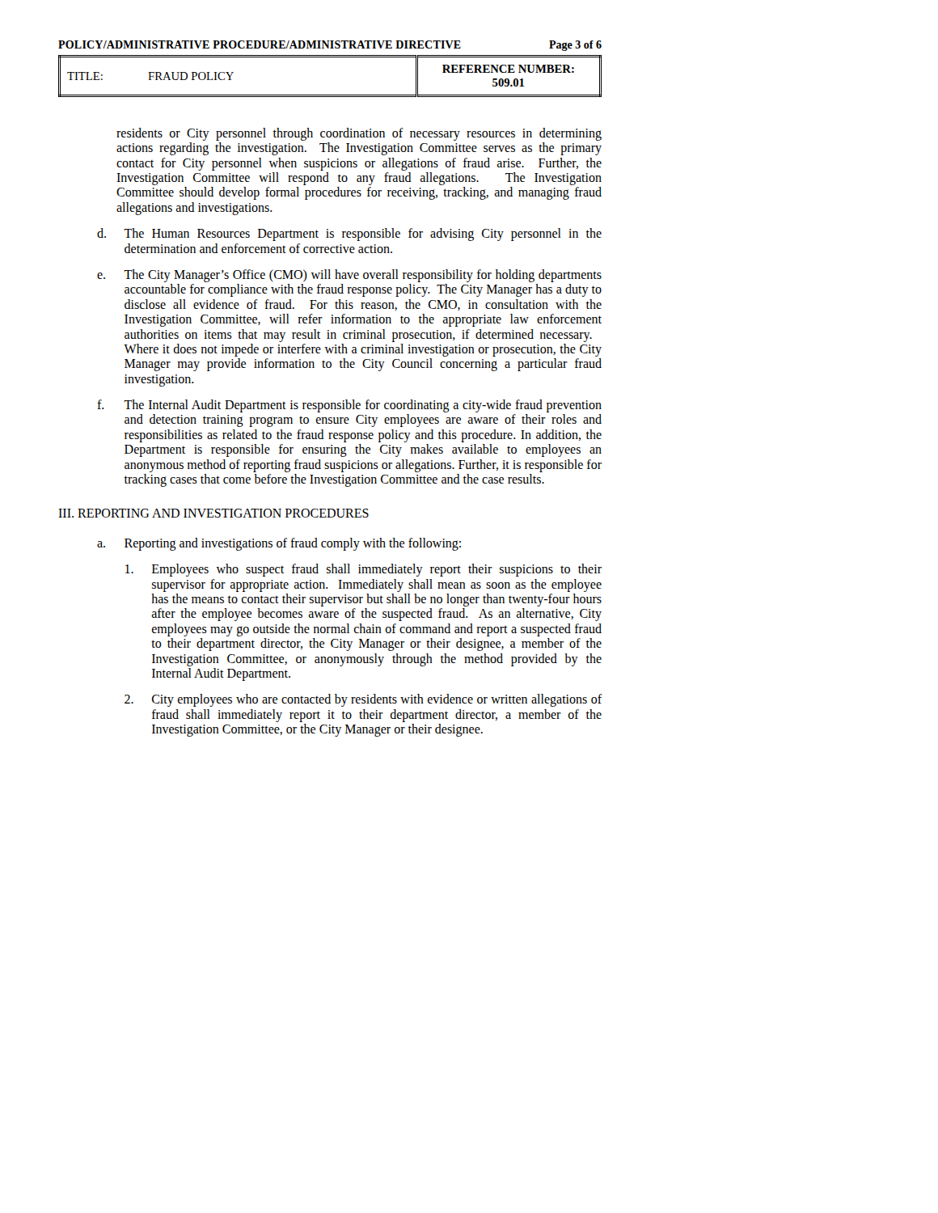POLICY/ADMINISTRATIVE PROCEDURE/ADMINISTRATIVE DIRECTIVE Page 3 of 6
| TITLE: FRAUD POLICY | REFERENCE NUMBER: 509.01 |
residents or City personnel through coordination of necessary resources in determining actions regarding the investigation. The Investigation Committee serves as the primary contact for City personnel when suspicions or allegations of fraud arise. Further, the Investigation Committee will respond to any fraud allegations. The Investigation Committee should develop formal procedures for receiving, tracking, and managing fraud allegations and investigations.
d.
The Human Resources Department is responsible for advising City personnel in the determination and enforcement of corrective action.
e.
The City Manager’s Office (CMO) will have overall responsibility for holding departments accountable for compliance with the fraud response policy. The City Manager has a duty to disclose all evidence of fraud. For this reason, the CMO, in consultation with the Investigation Committee, will refer information to the appropriate law enforcement authorities on items that may result in criminal prosecution, if determined necessary. Where it does not impede or interfere with a criminal investigation or prosecution, the City Manager may provide information to the City Council concerning a particular fraud investigation.
f.
The Internal Audit Department is responsible for coordinating a city-wide fraud prevention and detection training program to ensure City employees are aware of their roles and responsibilities as related to the fraud response policy and this procedure. In addition, the Department is responsible for ensuring the City makes available to employees an anonymous method of reporting fraud suspicions or allegations. Further, it is responsible for tracking cases that come before the Investigation Committee and the case results.
III. REPORTING AND INVESTIGATION PROCEDURES
a.
Reporting and investigations of fraud comply with the following:
1.
Employees who suspect fraud shall immediately report their suspicions to their supervisor for appropriate action. Immediately shall mean as soon as the employee has the means to contact their supervisor but shall be no longer than twenty-four hours after the employee becomes aware of the suspected fraud. As an alternative, City employees may go outside the normal chain of command and report a suspected fraud to their department director, the City Manager or their designee, a member of the Investigation Committee, or anonymously through the method provided by the Internal Audit Department.
2.
City employees who are contacted by residents with evidence or written allegations of fraud shall immediately report it to their department director, a member of the Investigation Committee, or the City Manager or their designee.